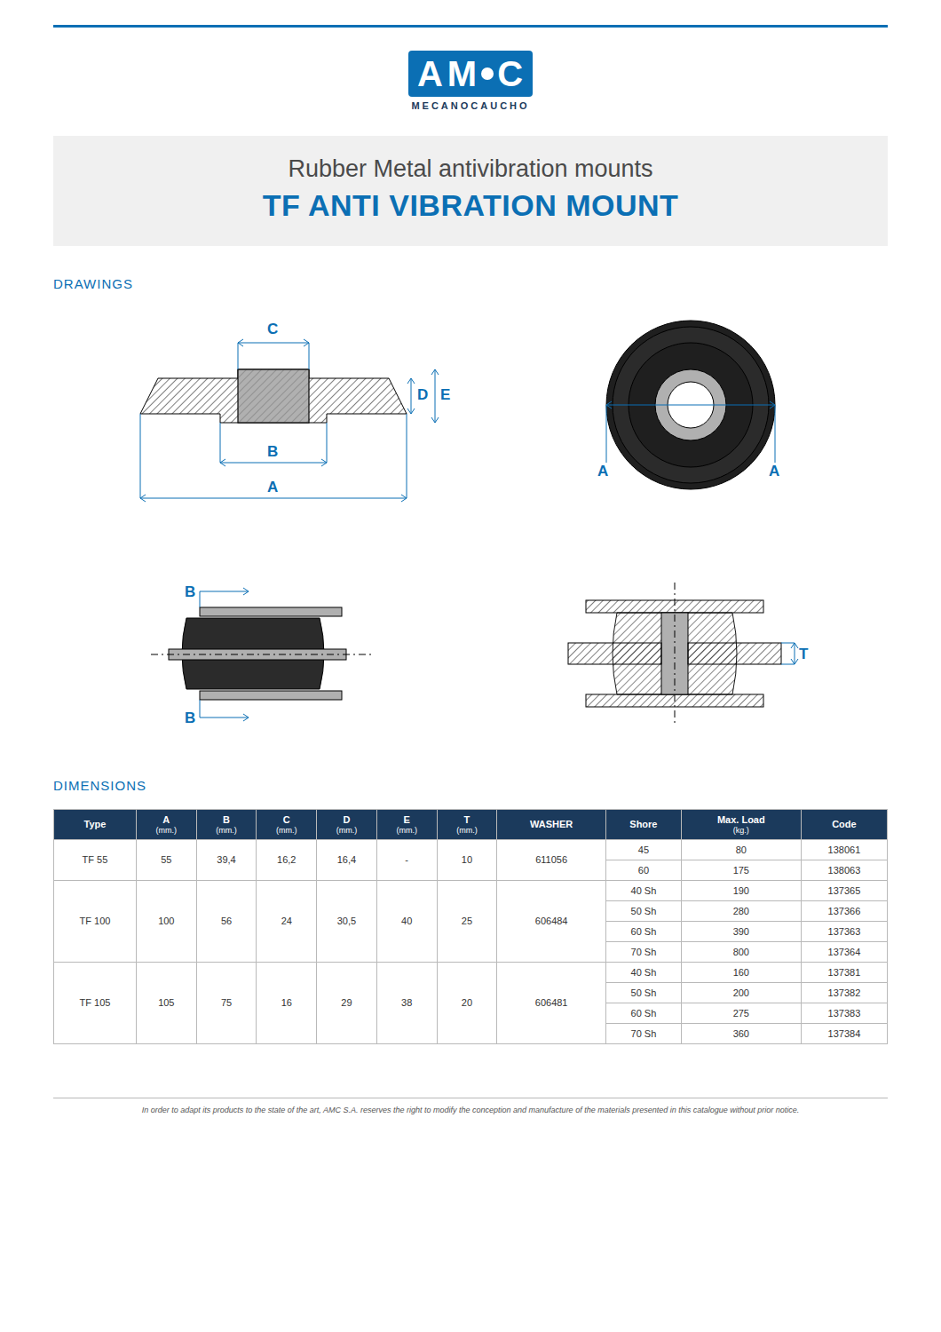AM C
MECANOCAUCHO
Rubber Metal antivibration mounts
TF ANTI VIBRATION MOUNT
DRAWINGS
C D E B A A A
B B T
DIMENSIONS
| Type | A (mm.) | B (mm.) | C (mm.) | D (mm.) | E (mm.) | T (mm.) | WASHER | Shore | Max. Load (kg.) | Code |
| --- | --- | --- | --- | --- | --- | --- | --- | --- | --- | --- |
| TF 55 | 55 | 39,4 | 16,2 | 16,4 | - | 10 | 611056 | 45 | 80 | 138061 |
| 60 | 175 | 138063 |
| TF 100 | 100 | 56 | 24 | 30,5 | 40 | 25 | 606484 | 40 Sh | 190 | 137365 |
| 50 Sh | 280 | 137366 |
| 60 Sh | 390 | 137363 |
| 70 Sh | 800 | 137364 |
| TF 105 | 105 | 75 | 16 | 29 | 38 | 20 | 606481 | 40 Sh | 160 | 137381 |
| 50 Sh | 200 | 137382 |
| 60 Sh | 275 | 137383 |
| 70 Sh | 360 | 137384 |
In order to adapt its products to the state of the art, AMC S.A. reserves the right to modify the conception and manufacture of the materials presented in this catalogue without prior notice.